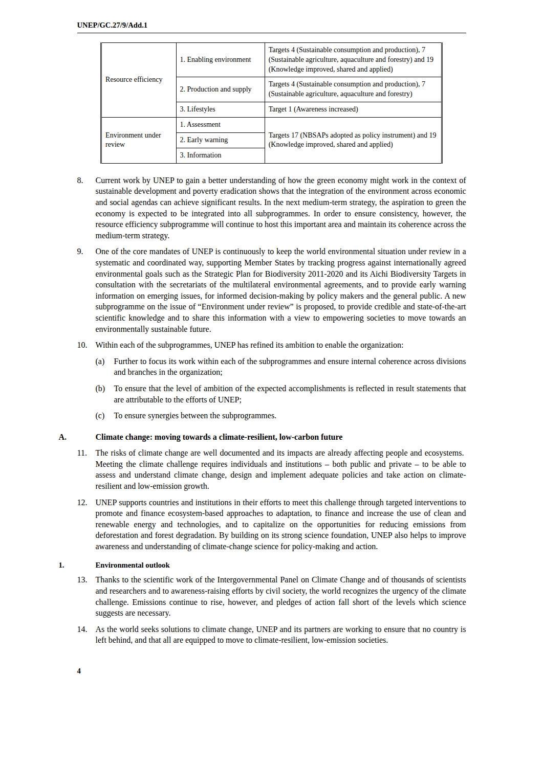UNEP/GC.27/9/Add.1
| Resource efficiency | 1. Enabling environment | Targets 4 (Sustainable consumption and production), 7 (Sustainable agriculture, aquaculture and forestry) and 19 (Knowledge improved, shared and applied) |
| 2. Production and supply | Targets 4 (Sustainable consumption and production), 7 (Sustainable agriculture, aquaculture and forestry) |
| 3. Lifestyles | Target 1 (Awareness increased) |
| Environment under review | 1. Assessment | Targets 17 (NBSAPs adopted as policy instrument) and 19 (Knowledge improved, shared and applied) |
| 2. Early warning |
| 3. Information |
8. Current work by UNEP to gain a better understanding of how the green economy might work in the context of sustainable development and poverty eradication shows that the integration of the environment across economic and social agendas can achieve significant results. In the next medium-term strategy, the aspiration to green the economy is expected to be integrated into all subprogrammes. In order to ensure consistency, however, the resource efficiency subprogramme will continue to host this important area and maintain its coherence across the medium-term strategy.
9. One of the core mandates of UNEP is continuously to keep the world environmental situation under review in a systematic and coordinated way, supporting Member States by tracking progress against internationally agreed environmental goals such as the Strategic Plan for Biodiversity 2011-2020 and its Aichi Biodiversity Targets in consultation with the secretariats of the multilateral environmental agreements, and to provide early warning information on emerging issues, for informed decision-making by policy makers and the general public. A new subprogramme on the issue of “Environment under review” is proposed, to provide credible and state-of-the-art scientific knowledge and to share this information with a view to empowering societies to move towards an environmentally sustainable future.
10. Within each of the subprogrammes, UNEP has refined its ambition to enable the organization:
(a) Further to focus its work within each of the subprogrammes and ensure internal coherence across divisions and branches in the organization;
(b) To ensure that the level of ambition of the expected accomplishments is reflected in result statements that are attributable to the efforts of UNEP;
(c) To ensure synergies between the subprogrammes.
A. Climate change: moving towards a climate-resilient, low-carbon future
11. The risks of climate change are well documented and its impacts are already affecting people and ecosystems. Meeting the climate challenge requires individuals and institutions – both public and private – to be able to assess and understand climate change, design and implement adequate policies and take action on climate-resilient and low-emission growth.
12. UNEP supports countries and institutions in their efforts to meet this challenge through targeted interventions to promote and finance ecosystem-based approaches to adaptation, to finance and increase the use of clean and renewable energy and technologies, and to capitalize on the opportunities for reducing emissions from deforestation and forest degradation. By building on its strong science foundation, UNEP also helps to improve awareness and understanding of climate-change science for policy-making and action.
1. Environmental outlook
13. Thanks to the scientific work of the Intergovernmental Panel on Climate Change and of thousands of scientists and researchers and to awareness-raising efforts by civil society, the world recognizes the urgency of the climate challenge. Emissions continue to rise, however, and pledges of action fall short of the levels which science suggests are necessary.
14. As the world seeks solutions to climate change, UNEP and its partners are working to ensure that no country is left behind, and that all are equipped to move to climate-resilient, low-emission societies.
4